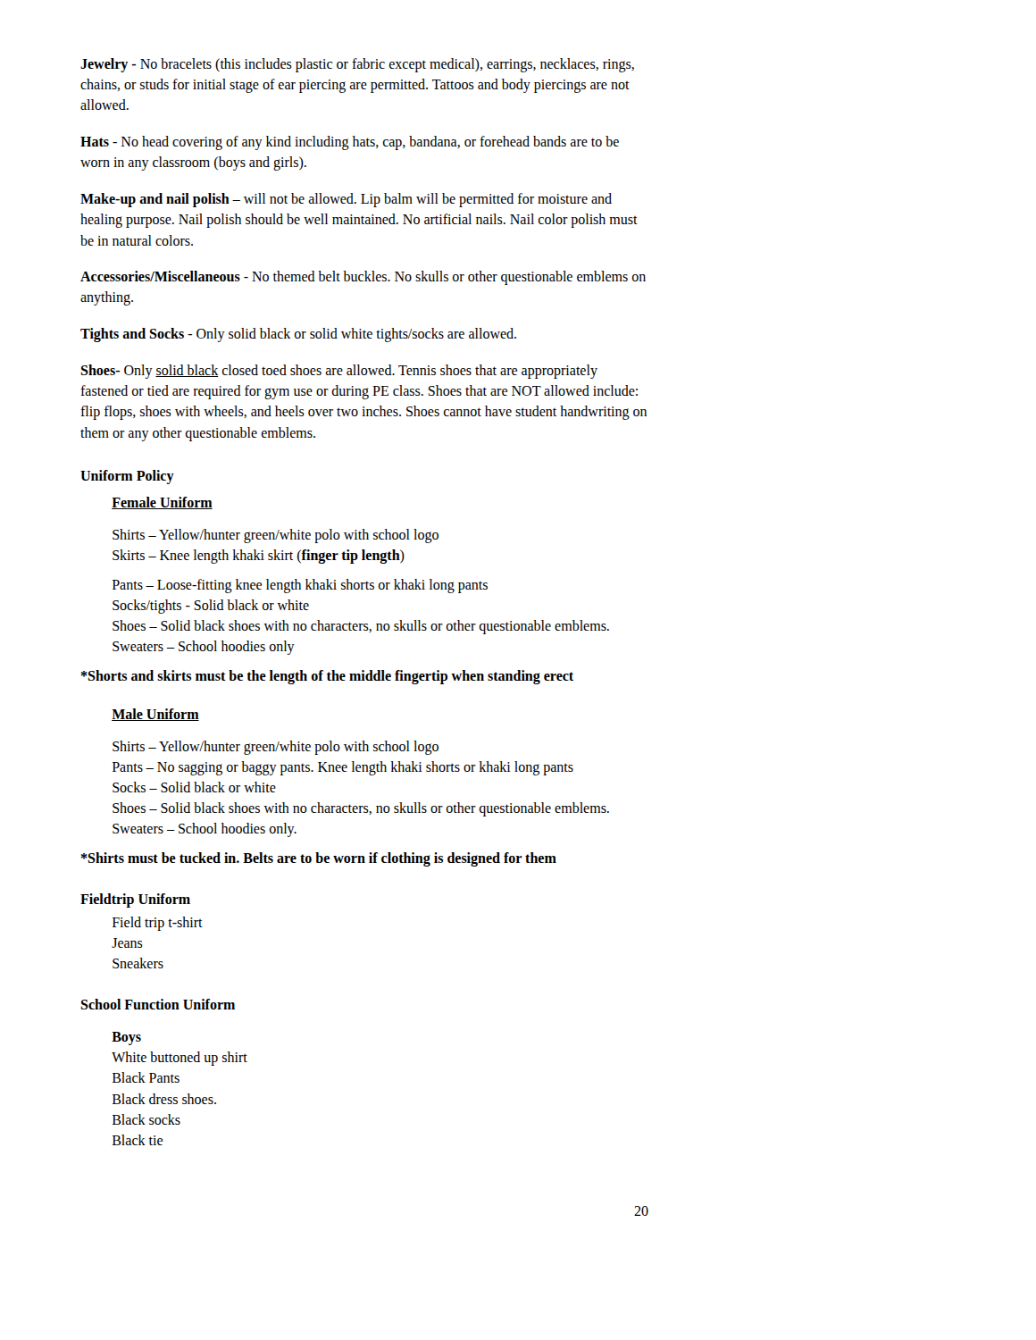Jewelry - No bracelets (this includes plastic or fabric except medical), earrings, necklaces, rings, chains, or studs for initial stage of ear piercing are permitted. Tattoos and body piercings are not allowed.
Hats - No head covering of any kind including hats, cap, bandana, or forehead bands are to be worn in any classroom (boys and girls).
Make-up and nail polish – will not be allowed. Lip balm will be permitted for moisture and healing purpose. Nail polish should be well maintained. No artificial nails. Nail color polish must be in natural colors.
Accessories/Miscellaneous - No themed belt buckles. No skulls or other questionable emblems on anything.
Tights and Socks - Only solid black or solid white tights/socks are allowed.
Shoes- Only solid black closed toed shoes are allowed. Tennis shoes that are appropriately fastened or tied are required for gym use or during PE class. Shoes that are NOT allowed include: flip flops, shoes with wheels, and heels over two inches. Shoes cannot have student handwriting on them or any other questionable emblems.
Uniform Policy
Female Uniform
Shirts – Yellow/hunter green/white polo with school logo
Skirts – Knee length khaki skirt (finger tip length)
Pants – Loose-fitting knee length khaki shorts or khaki long pants
Socks/tights - Solid black or white
Shoes – Solid black shoes with no characters, no skulls or other questionable emblems.
Sweaters – School hoodies only
*Shorts and skirts must be the length of the middle fingertip when standing erect
Male Uniform
Shirts – Yellow/hunter green/white polo with school logo
Pants – No sagging or baggy pants. Knee length khaki shorts or khaki long pants
Socks – Solid black or white
Shoes – Solid black shoes with no characters, no skulls or other questionable emblems.
Sweaters – School hoodies only.
*Shirts must be tucked in. Belts are to be worn if clothing is designed for them
Fieldtrip Uniform
Field trip t-shirt
Jeans
Sneakers
School Function Uniform
Boys
White buttoned up shirt
Black Pants
Black dress shoes.
Black socks
Black tie
20